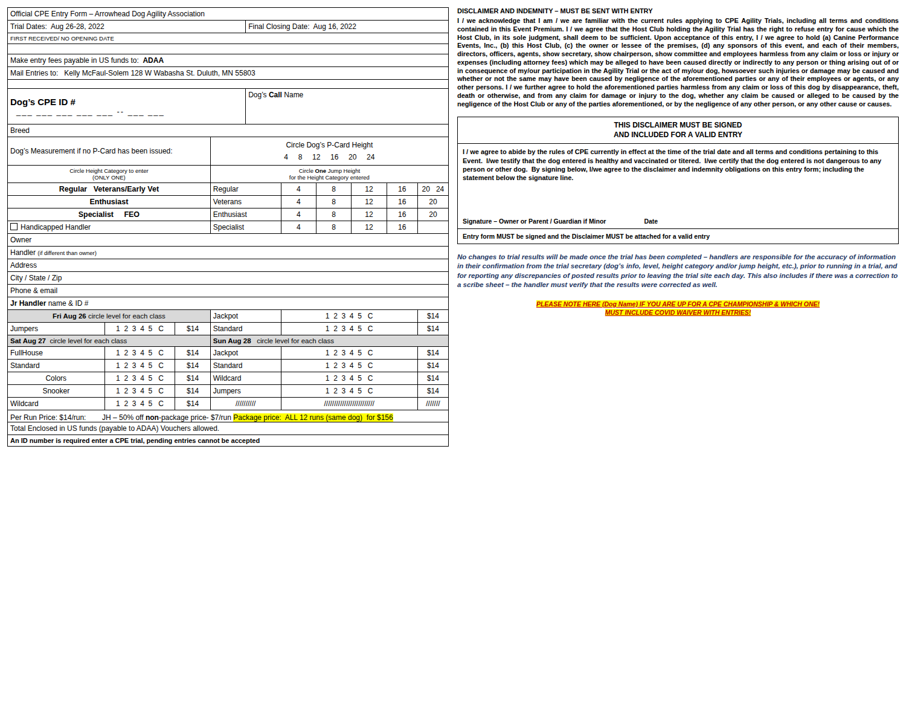| Official CPE Entry Form – Arrowhead Dog Agility Association |
| Trial Dates: Aug 26-28, 2022 | Final Closing Date: Aug 16, 2022 |
| FIRST RECEIVED/ NO OPENING DATE |
| Make entry fees payable in US funds to: ADAA |
| Mail Entries to: Kelly McFaul-Solem 128 W Wabasha St. Duluth, MN 55803 |
| Dog’s CPE ID # ___ ___ ___ ___ ___ -- ___ ___ | Dog’s Call Name |
| Breed |
| Dog’s Measurement if no P-Card has been issued: | Circle Dog’s P-Card Height 4 8 12 16 20 24 |
| Circle Height Category to enter (ONLY ONE) | Circle One Jump Height for the Height Category entered |
| Regular Veterans/Early Vet | Regular | 4 | 8 | 12 | 16 | 20 24 |
| Enthusiast | Veterans | 4 | 8 | 12 | 16 | 20 |
| Specialist FEO | Enthusiast | 4 | 8 | 12 | 16 | 20 |
| Handicapped Handler | Specialist | 4 | 8 | 12 | 16 | |
| Owner |
| Handler (if different than owner) |
| Address |
| City / State / Zip |
| Phone & email |
| Jr Handler name & ID # |
| Fri Aug 26 circle level for each class | Jackpot | 1 2 3 4 5 C | $14 |
| Jumpers | 1 2 3 4 5 C | $14 | Standard | 1 2 3 4 5 C | $14 |
| Sat Aug 27 circle level for each class | Sun Aug 28 circle level for each class |
| FullHouse | 1 2 3 4 5 C | $14 | Jackpot | 1 2 3 4 5 C | $14 |
| Standard | 1 2 3 4 5 C | $14 | Standard | 1 2 3 4 5 C | $14 |
| Colors | 1 2 3 4 5 C | $14 | Wildcard | 1 2 3 4 5 C | $14 |
| Snooker | 1 2 3 4 5 C | $14 | Jumpers | 1 2 3 4 5 C | $14 |
| Wildcard | 1 2 3 4 5 C | $14 | ////////// | ///////////////////////// | /////// |
| Per Run Price: $14/run: JH – 50% off non -package price- $7/run Package price: ALL 12 runs (same dog) for $156 |
| Total Enclosed in US funds (payable to ADAA) Vouchers allowed. |
| An ID number is required enter a CPE trial, pending entries cannot be accepted |
DISCLAIMER AND INDEMNITY – MUST BE SENT WITH ENTRY
I / we acknowledge that I am / we are familiar with the current rules applying to CPE Agility Trials, including all terms and conditions contained in this Event Premium. I / we agree that the Host Club holding the Agility Trial has the right to refuse entry for cause which the Host Club, in its sole judgment, shall deem to be sufficient. Upon acceptance of this entry, I / we agree to hold (a) Canine Performance Events, Inc., (b) this Host Club, (c) the owner or lessee of the premises, (d) any sponsors of this event, and each of their members, directors, officers, agents, show secretary, show chairperson, show committee and employees harmless from any claim or loss or injury or expenses (including attorney fees) which may be alleged to have been caused directly or indirectly to any person or thing arising out of or in consequence of my/our participation in the Agility Trial or the act of my/our dog, howsoever such injuries or damage may be caused and whether or not the same may have been caused by negligence of the aforementioned parties or any of their employees or agents, or any other persons. I / we further agree to hold the aforementioned parties harmless from any claim or loss of this dog by disappearance, theft, death or otherwise, and from any claim for damage or injury to the dog, whether any claim be caused or alleged to be caused by the negligence of the Host Club or any of the parties aforementioned, or by the negligence of any other person, or any other cause or causes.
| THIS DISCLAIMER MUST BE SIGNED AND INCLUDED FOR A VALID ENTRY |
| I / we agree to abide by the rules of CPE currently in effect at the time of the trial date and all terms and conditions pertaining to this Event. I/we testify that the dog entered is healthy and vaccinated or titered. I/we certify that the dog entered is not dangerous to any person or other dog. By signing below, I/we agree to the disclaimer and indemnity obligations on this entry form; including the statement below the signature line. |
| Signature – Owner or Parent / Guardian if Minor Date |
| Entry form MUST be signed and the Disclaimer MUST be attached for a valid entry |
No changes to trial results will be made once the trial has been completed – handlers are responsible for the accuracy of information in their confirmation from the trial secretary (dog’s info, level, height category and/or jump height, etc.), prior to running in a trial, and for reporting any discrepancies of posted results prior to leaving the trial site each day. This also includes if there was a correction to a scribe sheet – the handler must verify that the results were corrected as well.
PLEASE NOTE HERE (Dog Name) IF YOU ARE UP FOR A CPE CHAMPIONSHIP & WHICH ONE!
MUST INCLUDE COVID WAIVER WITH ENTRIES!